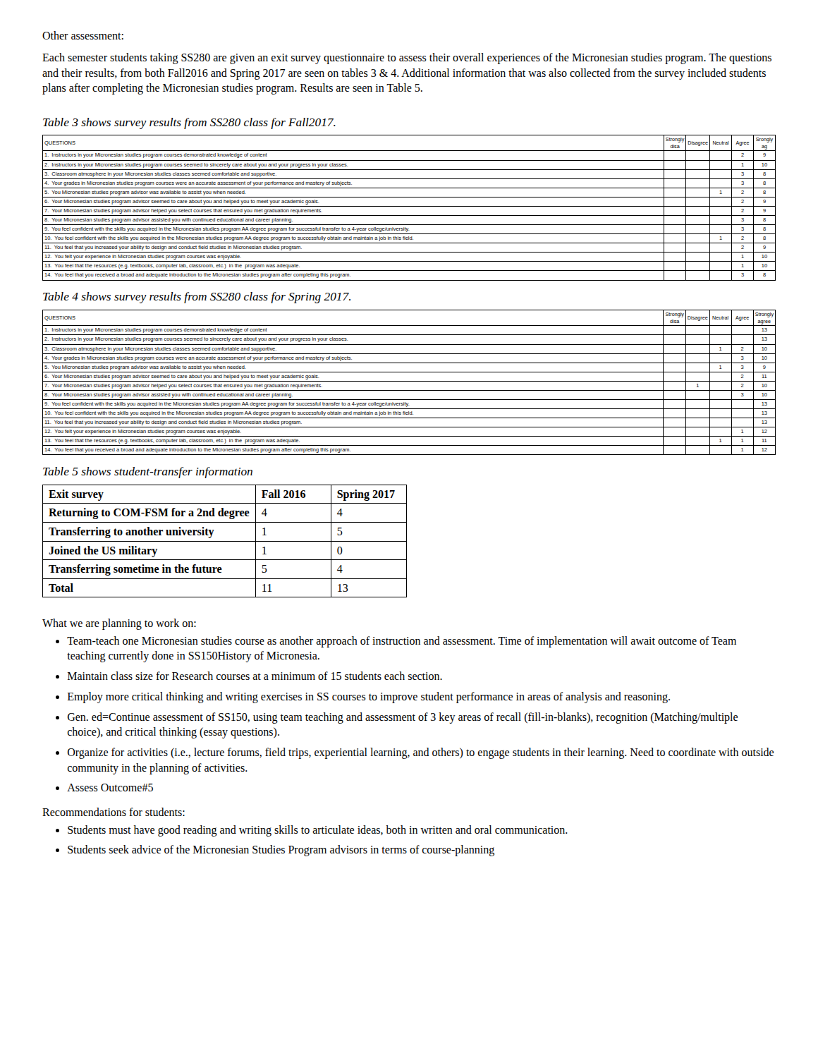Other assessment:
Each semester students taking SS280 are given an exit survey questionnaire to assess their overall experiences of the Micronesian studies program. The questions and their results, from both Fall2016 and Spring 2017 are seen on tables 3 & 4. Additional information that was also collected from the survey included students plans after completing the Micronesian studies program. Results are seen in Table 5.
Table 3 shows survey results from SS280 class for Fall2017.
| QUESTIONS | Strongly disa | Disagree | Neutral | Agree | Srongly ag |
| --- | --- | --- | --- | --- | --- |
| 1. Instructors in your Micronesian studies program courses demonstrated knowledge of content | | | | 2 | 9 |
| 2. Instructors in your Micronesian studies program courses seemed to sincerely care about you and your progress in your classes. | | | | 1 | 10 |
| 3. Classroom atmosphere in your Micronesian studies classes seemed comfortable and supportive. | | | | 3 | 8 |
| 4. Your grades in Micronesian studies program courses were an accurate assessment of your performance and mastery of subjects. | | | | 3 | 8 |
| 5. You Micronesian studies program advisor was available to assist you when needed. | | | 1 | 2 | 8 |
| 6. Your Micronesian studies program advisor seemed to care about you and helped you to meet your academic goals. | | | | 2 | 9 |
| 7. Your Micronesian studies program advisor helped you select courses that ensured you met graduation requirements. | | | | 2 | 9 |
| 8. Your Micronesian studies program advisor assisted you with continued educational and career planning. | | | | 3 | 8 |
| 9. You feel confident with the skills you acquired in the Micronesian studies program AA degree program for successful transfer to a 4-year college/university. | | | | 3 | 8 |
| 10. You feel confident with the skills you acquired in the Micronesian studies program AA degree program to successfully obtain and maintain a job in this field. | | | 1 | 2 | 8 |
| 11. You feel that you increased your ability to design and conduct field studies in Micronesian studies program. | | | | 2 | 9 |
| 12. You felt your experience in Micronesian studies program courses was enjoyable. | | | | 1 | 10 |
| 13. You feel that the resources (e.g. textbooks, computer lab, classroom, etc.) in the program was adequate. | | | | 1 | 10 |
| 14. You feel that you received a broad and adequate introduction to the Micronesian studies program after completing this program. | | | | 3 | 8 |
Table 4 shows survey results from SS280 class for Spring 2017.
| QUESTIONS | Strongly disa | Disagree | Neutral | Agree | Strongly agree |
| --- | --- | --- | --- | --- | --- |
| 1. Instructors in your Micronesian studies program courses demonstrated knowledge of content | | | | | 13 |
| 2. Instructors in your Micronesian studies program courses seemed to sincerely care about you and your progress in your classes. | | | | | 13 |
| 3. Classroom atmosphere in your Micronesian studies classes seemed comfortable and supportive. | | | 1 | 2 | 10 |
| 4. Your grades in Micronesian studies program courses were an accurate assessment of your performance and mastery of subjects. | | | | 3 | 10 |
| 5. You Micronesian studies program advisor was available to assist you when needed. | | | 1 | 3 | 9 |
| 6. Your Micronesian studies program advisor seemed to care about you and helped you to meet your academic goals. | | | | 2 | 11 |
| 7. Your Micronesian studies program advisor helped you select courses that ensured you met graduation requirements. | | 1 | | 2 | 10 |
| 8. Your Micronesian studies program advisor assisted you with continued educational and career planning. | | | | 3 | 10 |
| 9. You feel confident with the skills you acquired in the Micronesian studies program AA degree program for successful transfer to a 4-year college/university. | | | | | 13 |
| 10. You feel confident with the skills you acquired in the Micronesian studies program AA degree program to successfully obtain and maintain a job in this field. | | | | | 13 |
| 11. You feel that you increased your ability to design and conduct field studies in Micronesian studies program. | | | | | 13 |
| 12. You felt your experience in Micronesian studies program courses was enjoyable. | | | | 1 | 12 |
| 13. You feel that the resources (e.g. textbooks, computer lab, classroom, etc.) in the program was adequate. | | | 1 | 1 | 11 |
| 14. You feel that you received a broad and adequate introduction to the Micronesian studies program after completing this program. | | | | 1 | 12 |
Table 5 shows student-transfer information
| Exit survey | Fall 2016 | Spring 2017 |
| --- | --- | --- |
| Returning to COM-FSM for a 2nd degree | 4 | 4 |
| Transferring to another university | 1 | 5 |
| Joined the US military | 1 | 0 |
| Transferring sometime in the future | 5 | 4 |
| Total | 11 | 13 |
What we are planning to work on:
Team-teach one Micronesian studies course as another approach of instruction and assessment. Time of implementation will await outcome of Team teaching currently done in SS150History of Micronesia.
Maintain class size for Research courses at a minimum of 15 students each section.
Employ more critical thinking and writing exercises in SS courses to improve student performance in areas of analysis and reasoning.
Gen. ed=Continue assessment of SS150, using team teaching and assessment of 3 key areas of recall (fill-in-blanks), recognition (Matching/multiple choice), and critical thinking (essay questions).
Organize for activities (i.e., lecture forums, field trips, experiential learning, and others) to engage students in their learning. Need to coordinate with outside community in the planning of activities.
Assess Outcome#5
Recommendations for students:
Students must have good reading and writing skills to articulate ideas, both in written and oral communication.
Students seek advice of the Micronesian Studies Program advisors in terms of course-planning